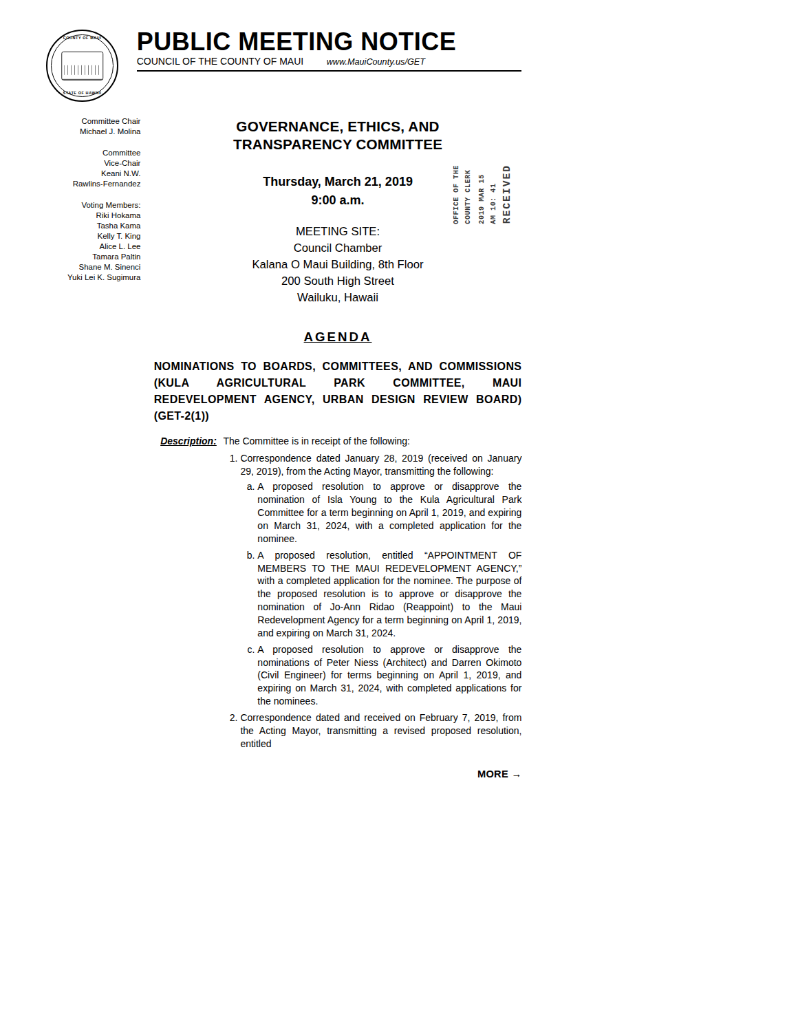COUNTY OF MAUI
STATE OF HAWAII
PUBLIC MEETING NOTICE
COUNCIL OF THE COUNTY OF MAUI www.MauiCounty.us/GET
Committee Chair
Michael J. Molina
Committee
Vice-Chair
Keani N.W.
Rawlins-Fernandez
Voting Members:
Riki Hokama
Tasha Kama
Kelly T. King
Alice L. Lee
Tamara Paltin
Shane M. Sinenci
Yuki Lei K. Sugimura
OFFICE OF THE COUNTY CLERK 2019 MAR 15 AM 10: 41 RECEIVED
GOVERNANCE, ETHICS, AND
TRANSPARENCY COMMITTEE
Thursday, March 21, 2019
9:00 a.m.
MEETING SITE:
Council Chamber
Kalana O Maui Building, 8th Floor
200 South High Street
Wailuku, Hawaii
AGENDA
NOMINATIONS TO BOARDS, COMMITTEES, AND COMMISSIONS (KULA AGRICULTURAL PARK COMMITTEE, MAUI REDEVELOPMENT AGENCY, URBAN DESIGN REVIEW BOARD) (GET-2(1))
Description:
The Committee is in receipt of the following:
Correspondence dated January 28, 2019 (received on January 29, 2019), from the Acting Mayor, transmitting the following:
A proposed resolution to approve or disapprove the nomination of Isla Young to the Kula Agricultural Park Committee for a term beginning on April 1, 2019, and expiring on March 31, 2024, with a completed application for the nominee.
A proposed resolution, entitled “APPOINTMENT OF MEMBERS TO THE MAUI REDEVELOPMENT AGENCY,” with a completed application for the nominee. The purpose of the proposed resolution is to approve or disapprove the nomination of Jo-Ann Ridao (Reappoint) to the Maui Redevelopment Agency for a term beginning on April 1, 2019, and expiring on March 31, 2024.
A proposed resolution to approve or disapprove the nominations of Peter Niess (Architect) and Darren Okimoto (Civil Engineer) for terms beginning on April 1, 2019, and expiring on March 31, 2024, with completed applications for the nominees.
Correspondence dated and received on February 7, 2019, from the Acting Mayor, transmitting a revised proposed resolution, entitled
MORE →